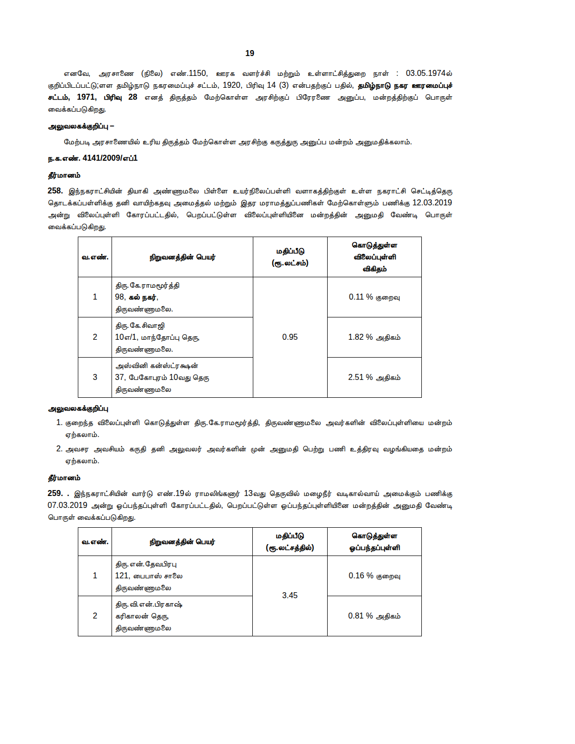19
எனவே, அரசாணை (நிலை) எண்.1150, ஊரக வளர்ச்சி மற்றும் உள்ளாட்சித்துறை நாள் : 03.05.1974ல் குறிப்பிடப்பட்டு;ளள தமிழ்நாடு நகரமைப்புச் சட்டம், 1920, பிரிவு 14 (3) என்பதற்குப் பதில், தமிழ்நாடு நகர ஊரமைப்புச் சட்டம், 1971, பிரிவு 28 எனத் திருத்தம் மேற்கொள்ள அரசிற்குப் பிரேரணை அனுப்ப, மன்றத்திற்குப் பொருள் வைக்கப்படுகிறது.
அலுவலகக்குறிப்பு –
மேற்படி அரசாணையில் உரிய திருத்தம் மேற்கொள்ள அரசிற்கு கருத்துரு அனுப்ப மன்றம் அனுமதிக்கலாம்.
ந.க.எண். 4141/2009/எப்1
தீர்மானம்
258. இந்நகராட்சியின் தியாகி அண்ணாமலை பிள்ளை உயர்நிலைப்பள்ளி வளாகத்திற்குள் உள்ள நகராட்சி செட்டித்தெரு தொடக்கப்பள்ளிக்கு தனி வாயிற்கதவு அமைத்தல் மற்றும் இதர மராமத்துப்பணிகள் மேற்கொள்ளும் பணிக்கு 12.03.2019 அன்று விலைப்புள்ளி கோரப்பட்டதில், பெறப்பட்டுள்ள விலைப்புள்ளியினை மன்றத்தின் அனுமதி வேண்டி பொருள் வைக்கப்படுகிறது.
| வ.எண். | நிறுவனத்தின் பெயர் | மதிப்பீடு (ரூ.லட்சம்) | கொடுத்துள்ள விலைப்புள்ளி விகிதம் |
| --- | --- | --- | --- |
| 1 | திரு.கே.ராமமூர்த்தி 98, கல் நகர் , திருவண்ணாமலை. | 0.95 | 0.11 % குறைவு |
| 2 | திரு.கே.சிவாஜி 10எ/1, மாந்தோப்பு தெரு, திருவண்ணாமலை. | 1.82 % அதிகம் |
| 3 | அஸ்வினி கன்ஸ்ட்ரக்ஷன் 37, பேகோபுரம் 10வது தெரு திருவண்ணாமலை | 2.51 % அதிகம் |
அலுவலகக்குறிப்பு
குறைந்த விலைப்புள்ளி கொடுத்துள்ள திரு.கே.ராமமூர்த்தி, திருவண்ணாமலை அவர்களின் விலைப்புள்ளியை மன்றம் ஏற்கலாம்.
அவசர அவசியம் கருதி தனி அலுவலர் அவர்களின் முன் அனுமதி பெற்று பணி உத்திரவு வழங்கியதை மன்றம் ஏற்கலாம்.
தீர்மானம்
259. . இந்நகராட்சியின் வார்டு எண்.19ல் ராமலிங்கனார் 13வது தெருவில் மழைநீர் வடிகால்வாய் அமைக்கும் பணிக்கு 07.03.2019 அன்று ஒப்பந்தப்புள்ளி கோரப்பட்டதில், பெறப்பட்டுள்ள ஒப்பந்தப்புள்ளியினை மன்றத்தின் அனுமதி வேண்டி பொருள் வைக்கப்படுகிறது.
| வ.எண். | நிறுவனத்தின் பெயர் | மதிப்பீடு (ரூ.லட்சத்தில்) | கொடுத்துள்ள ஒப்பந்தப்புள்ளி |
| --- | --- | --- | --- |
| 1 | திரு.என்.தேவபிரபு 121, பைபாஸ் சாலை திருவண்ணாமலை | 3.45 | 0.16 % குறைவு |
| 2 | திரு.வி.என்.பிரகாஷ் கரிகாலன் தெரு, திருவண்ணாமலை | 0.81 % அதிகம் |